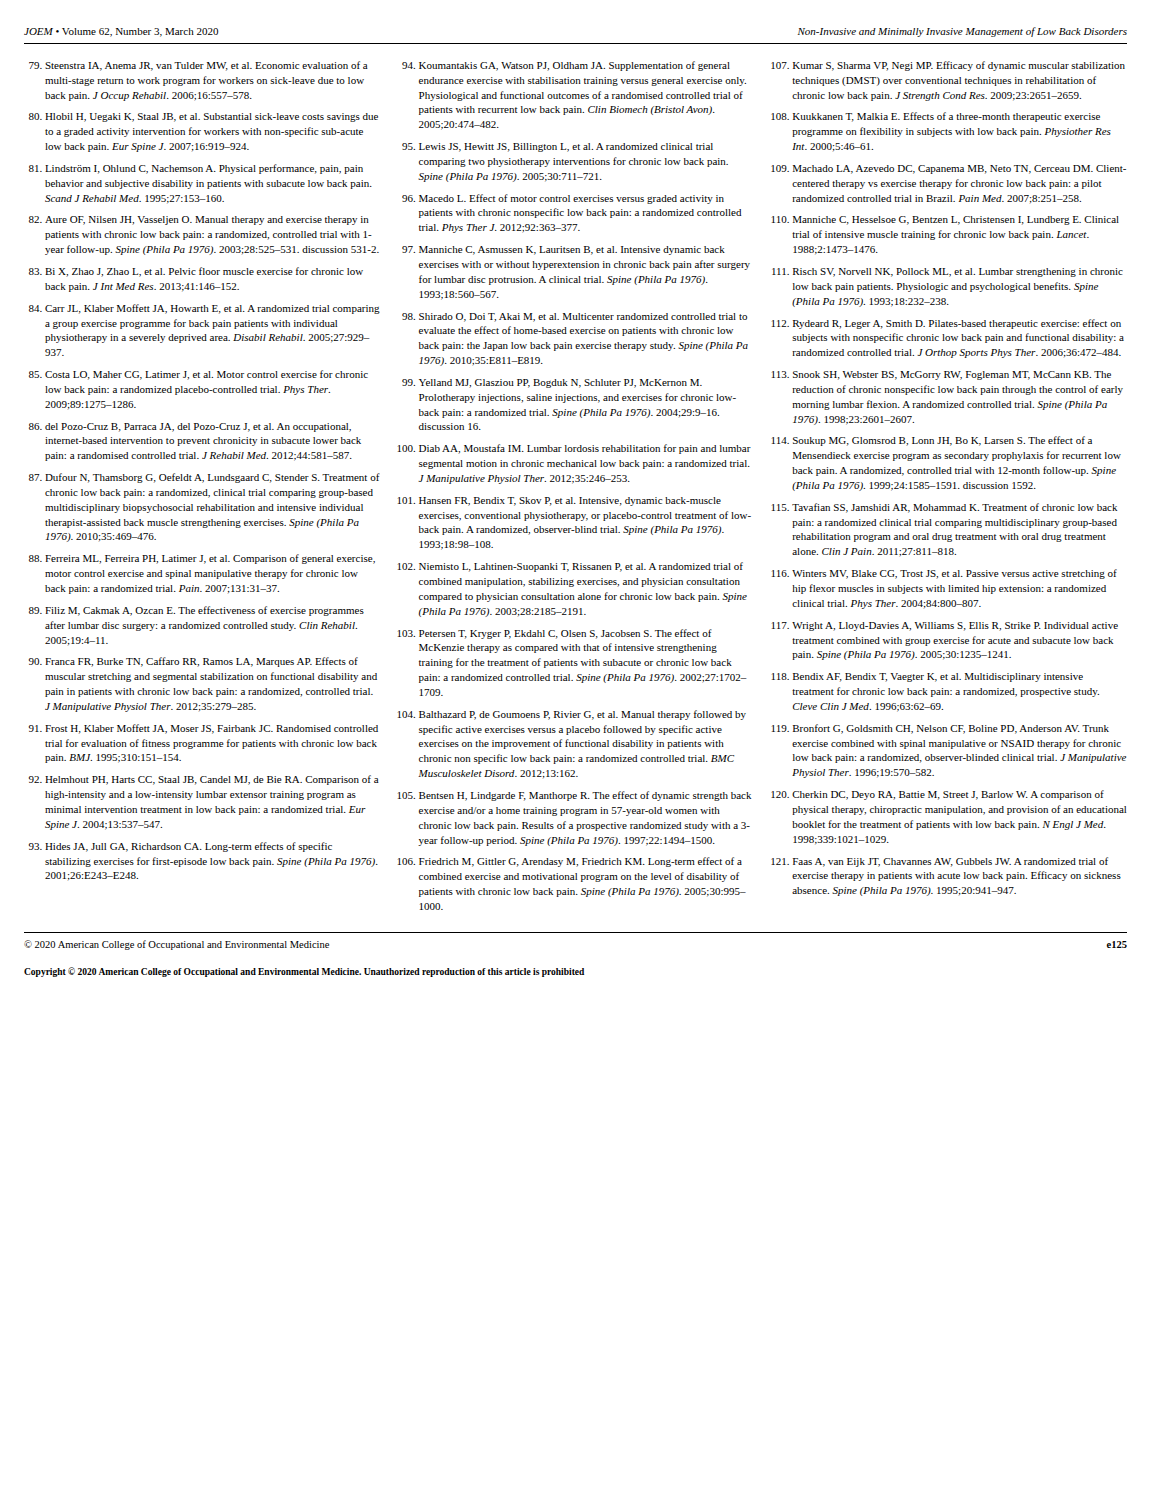JOEM • Volume 62, Number 3, March 2020
Non-Invasive and Minimally Invasive Management of Low Back Disorders
Steenstra IA, Anema JR, van Tulder MW, et al. Economic evaluation of a multi-stage return to work program for workers on sick-leave due to low back pain. J Occup Rehabil. 2006;16:557–578.
Hlobil H, Uegaki K, Staal JB, et al. Substantial sick-leave costs savings due to a graded activity intervention for workers with non-specific sub-acute low back pain. Eur Spine J. 2007;16:919–924.
Lindström I, Ohlund C, Nachemson A. Physical performance, pain, pain behavior and subjective disability in patients with subacute low back pain. Scand J Rehabil Med. 1995;27:153–160.
Aure OF, Nilsen JH, Vasseljen O. Manual therapy and exercise therapy in patients with chronic low back pain: a randomized, controlled trial with 1-year follow-up. Spine (Phila Pa 1976). 2003;28:525–531. discussion 531-2.
Bi X, Zhao J, Zhao L, et al. Pelvic floor muscle exercise for chronic low back pain. J Int Med Res. 2013;41:146–152.
Carr JL, Klaber Moffett JA, Howarth E, et al. A randomized trial comparing a group exercise programme for back pain patients with individual physiotherapy in a severely deprived area. Disabil Rehabil. 2005;27:929–937.
Costa LO, Maher CG, Latimer J, et al. Motor control exercise for chronic low back pain: a randomized placebo-controlled trial. Phys Ther. 2009;89:1275–1286.
del Pozo-Cruz B, Parraca JA, del Pozo-Cruz J, et al. An occupational, internet-based intervention to prevent chronicity in subacute lower back pain: a randomised controlled trial. J Rehabil Med. 2012;44:581–587.
Dufour N, Thamsborg G, Oefeldt A, Lundsgaard C, Stender S. Treatment of chronic low back pain: a randomized, clinical trial comparing group-based multidisciplinary biopsychosocial rehabilitation and intensive individual therapist-assisted back muscle strengthening exercises. Spine (Phila Pa 1976). 2010;35:469–476.
Ferreira ML, Ferreira PH, Latimer J, et al. Comparison of general exercise, motor control exercise and spinal manipulative therapy for chronic low back pain: a randomized trial. Pain. 2007;131:31–37.
Filiz M, Cakmak A, Ozcan E. The effectiveness of exercise programmes after lumbar disc surgery: a randomized controlled study. Clin Rehabil. 2005;19:4–11.
Franca FR, Burke TN, Caffaro RR, Ramos LA, Marques AP. Effects of muscular stretching and segmental stabilization on functional disability and pain in patients with chronic low back pain: a randomized, controlled trial. J Manipulative Physiol Ther. 2012;35:279–285.
Frost H, Klaber Moffett JA, Moser JS, Fairbank JC. Randomised controlled trial for evaluation of fitness programme for patients with chronic low back pain. BMJ. 1995;310:151–154.
Helmhout PH, Harts CC, Staal JB, Candel MJ, de Bie RA. Comparison of a high-intensity and a low-intensity lumbar extensor training program as minimal intervention treatment in low back pain: a randomized trial. Eur Spine J. 2004;13:537–547.
Hides JA, Jull GA, Richardson CA. Long-term effects of specific stabilizing exercises for first-episode low back pain. Spine (Phila Pa 1976). 2001;26:E243–E248.
Koumantakis GA, Watson PJ, Oldham JA. Supplementation of general endurance exercise with stabilisation training versus general exercise only. Physiological and functional outcomes of a randomised controlled trial of patients with recurrent low back pain. Clin Biomech (Bristol Avon). 2005;20:474–482.
Lewis JS, Hewitt JS, Billington L, et al. A randomized clinical trial comparing two physiotherapy interventions for chronic low back pain. Spine (Phila Pa 1976). 2005;30:711–721.
Macedo L. Effect of motor control exercises versus graded activity in patients with chronic nonspecific low back pain: a randomized controlled trial. Phys Ther J. 2012;92:363–377.
Manniche C, Asmussen K, Lauritsen B, et al. Intensive dynamic back exercises with or without hyperextension in chronic back pain after surgery for lumbar disc protrusion. A clinical trial. Spine (Phila Pa 1976). 1993;18:560–567.
Shirado O, Doi T, Akai M, et al. Multicenter randomized controlled trial to evaluate the effect of home-based exercise on patients with chronic low back pain: the Japan low back pain exercise therapy study. Spine (Phila Pa 1976). 2010;35:E811–E819.
Yelland MJ, Glasziou PP, Bogduk N, Schluter PJ, McKernon M. Prolotherapy injections, saline injections, and exercises for chronic low-back pain: a randomized trial. Spine (Phila Pa 1976). 2004;29:9–16. discussion 16.
Diab AA, Moustafa IM. Lumbar lordosis rehabilitation for pain and lumbar segmental motion in chronic mechanical low back pain: a randomized trial. J Manipulative Physiol Ther. 2012;35:246–253.
Hansen FR, Bendix T, Skov P, et al. Intensive, dynamic back-muscle exercises, conventional physiotherapy, or placebo-control treatment of low-back pain. A randomized, observer-blind trial. Spine (Phila Pa 1976). 1993;18:98–108.
Niemisto L, Lahtinen-Suopanki T, Rissanen P, et al. A randomized trial of combined manipulation, stabilizing exercises, and physician consultation compared to physician consultation alone for chronic low back pain. Spine (Phila Pa 1976). 2003;28:2185–2191.
Petersen T, Kryger P, Ekdahl C, Olsen S, Jacobsen S. The effect of McKenzie therapy as compared with that of intensive strengthening training for the treatment of patients with subacute or chronic low back pain: a randomized controlled trial. Spine (Phila Pa 1976). 2002;27:1702–1709.
Balthazard P, de Goumoens P, Rivier G, et al. Manual therapy followed by specific active exercises versus a placebo followed by specific active exercises on the improvement of functional disability in patients with chronic non specific low back pain: a randomized controlled trial. BMC Musculoskelet Disord. 2012;13:162.
Bentsen H, Lindgarde F, Manthorpe R. The effect of dynamic strength back exercise and/or a home training program in 57-year-old women with chronic low back pain. Results of a prospective randomized study with a 3-year follow-up period. Spine (Phila Pa 1976). 1997;22:1494–1500.
Friedrich M, Gittler G, Arendasy M, Friedrich KM. Long-term effect of a combined exercise and motivational program on the level of disability of patients with chronic low back pain. Spine (Phila Pa 1976). 2005;30:995–1000.
Kumar S, Sharma VP, Negi MP. Efficacy of dynamic muscular stabilization techniques (DMST) over conventional techniques in rehabilitation of chronic low back pain. J Strength Cond Res. 2009;23:2651–2659.
Kuukkanen T, Malkia E. Effects of a three-month therapeutic exercise programme on flexibility in subjects with low back pain. Physiother Res Int. 2000;5:46–61.
Machado LA, Azevedo DC, Capanema MB, Neto TN, Cerceau DM. Client-centered therapy vs exercise therapy for chronic low back pain: a pilot randomized controlled trial in Brazil. Pain Med. 2007;8:251–258.
Manniche C, Hesselsoe G, Bentzen L, Christensen I, Lundberg E. Clinical trial of intensive muscle training for chronic low back pain. Lancet. 1988;2:1473–1476.
Risch SV, Norvell NK, Pollock ML, et al. Lumbar strengthening in chronic low back pain patients. Physiologic and psychological benefits. Spine (Phila Pa 1976). 1993;18:232–238.
Rydeard R, Leger A, Smith D. Pilates-based therapeutic exercise: effect on subjects with nonspecific chronic low back pain and functional disability: a randomized controlled trial. J Orthop Sports Phys Ther. 2006;36:472–484.
Snook SH, Webster BS, McGorry RW, Fogleman MT, McCann KB. The reduction of chronic nonspecific low back pain through the control of early morning lumbar flexion. A randomized controlled trial. Spine (Phila Pa 1976). 1998;23:2601–2607.
Soukup MG, Glomsrod B, Lonn JH, Bo K, Larsen S. The effect of a Mensendieck exercise program as secondary prophylaxis for recurrent low back pain. A randomized, controlled trial with 12-month follow-up. Spine (Phila Pa 1976). 1999;24:1585–1591. discussion 1592.
Tavafian SS, Jamshidi AR, Mohammad K. Treatment of chronic low back pain: a randomized clinical trial comparing multidisciplinary group-based rehabilitation program and oral drug treatment with oral drug treatment alone. Clin J Pain. 2011;27:811–818.
Winters MV, Blake CG, Trost JS, et al. Passive versus active stretching of hip flexor muscles in subjects with limited hip extension: a randomized clinical trial. Phys Ther. 2004;84:800–807.
Wright A, Lloyd-Davies A, Williams S, Ellis R, Strike P. Individual active treatment combined with group exercise for acute and subacute low back pain. Spine (Phila Pa 1976). 2005;30:1235–1241.
Bendix AF, Bendix T, Vaegter K, et al. Multidisciplinary intensive treatment for chronic low back pain: a randomized, prospective study. Cleve Clin J Med. 1996;63:62–69.
Bronfort G, Goldsmith CH, Nelson CF, Boline PD, Anderson AV. Trunk exercise combined with spinal manipulative or NSAID therapy for chronic low back pain: a randomized, observer-blinded clinical trial. J Manipulative Physiol Ther. 1996;19:570–582.
Cherkin DC, Deyo RA, Battie M, Street J, Barlow W. A comparison of physical therapy, chiropractic manipulation, and provision of an educational booklet for the treatment of patients with low back pain. N Engl J Med. 1998;339:1021–1029.
Faas A, van Eijk JT, Chavannes AW, Gubbels JW. A randomized trial of exercise therapy in patients with acute low back pain. Efficacy on sickness absence. Spine (Phila Pa 1976). 1995;20:941–947.
© 2020 American College of Occupational and Environmental Medicine
e125
Copyright © 2020 American College of Occupational and Environmental Medicine. Unauthorized reproduction of this article is prohibited